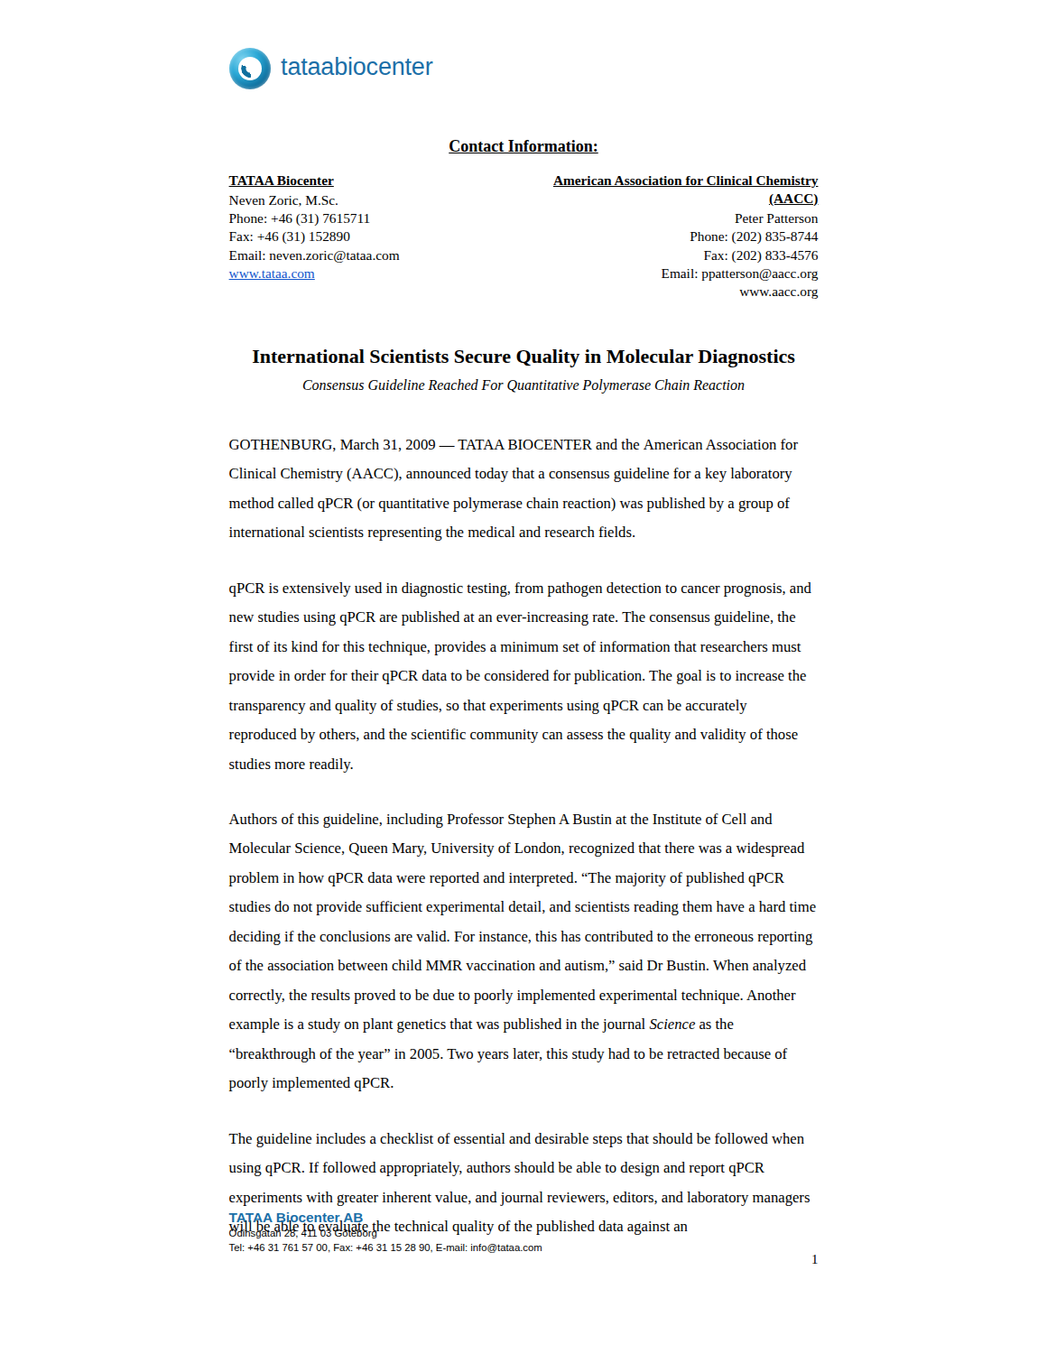tataabiocenter
Contact Information:
TATAA Biocenter Neven Zoric, M.Sc.
Phone: +46 (31) 7615711
Fax: +46 (31) 152890
Email: neven.zoric@tataa.com
www.tataa.com
American Association for Clinical Chemistry (AACC) Peter Patterson
Phone: (202) 835-8744
Fax: (202) 833-4576
Email: ppatterson@aacc.org
www.aacc.org
International Scientists Secure Quality in Molecular Diagnostics
Consensus Guideline Reached For Quantitative Polymerase Chain Reaction
GOTHENBURG, March 31, 2009 — TATAA BIOCENTER and the American Association for Clinical Chemistry (AACC), announced today that a consensus guideline for a key laboratory method called qPCR (or quantitative polymerase chain reaction) was published by a group of international scientists representing the medical and research fields.
qPCR is extensively used in diagnostic testing, from pathogen detection to cancer prognosis, and new studies using qPCR are published at an ever-increasing rate. The consensus guideline, the first of its kind for this technique, provides a minimum set of information that researchers must provide in order for their qPCR data to be considered for publication. The goal is to increase the transparency and quality of studies, so that experiments using qPCR can be accurately reproduced by others, and the scientific community can assess the quality and validity of those studies more readily.
Authors of this guideline, including Professor Stephen A Bustin at the Institute of Cell and Molecular Science, Queen Mary, University of London, recognized that there was a widespread problem in how qPCR data were reported and interpreted. “The majority of published qPCR studies do not provide sufficient experimental detail, and scientists reading them have a hard time deciding if the conclusions are valid. For instance, this has contributed to the erroneous reporting of the association between child MMR vaccination and autism,” said Dr Bustin. When analyzed correctly, the results proved to be due to poorly implemented experimental technique. Another example is a study on plant genetics that was published in the journal Science as the “breakthrough of the year” in 2005. Two years later, this study had to be retracted because of poorly implemented qPCR.
The guideline includes a checklist of essential and desirable steps that should be followed when using qPCR. If followed appropriately, authors should be able to design and report qPCR experiments with greater inherent value, and journal reviewers, editors, and laboratory managers will be able to evaluate the technical quality of the published data against an
TATAA Biocenter AB
Odinsgatan 28, 411 03 Göteborg
Tel: +46 31 761 57 00, Fax: +46 31 15 28 90, E-mail: info@tataa.com
1